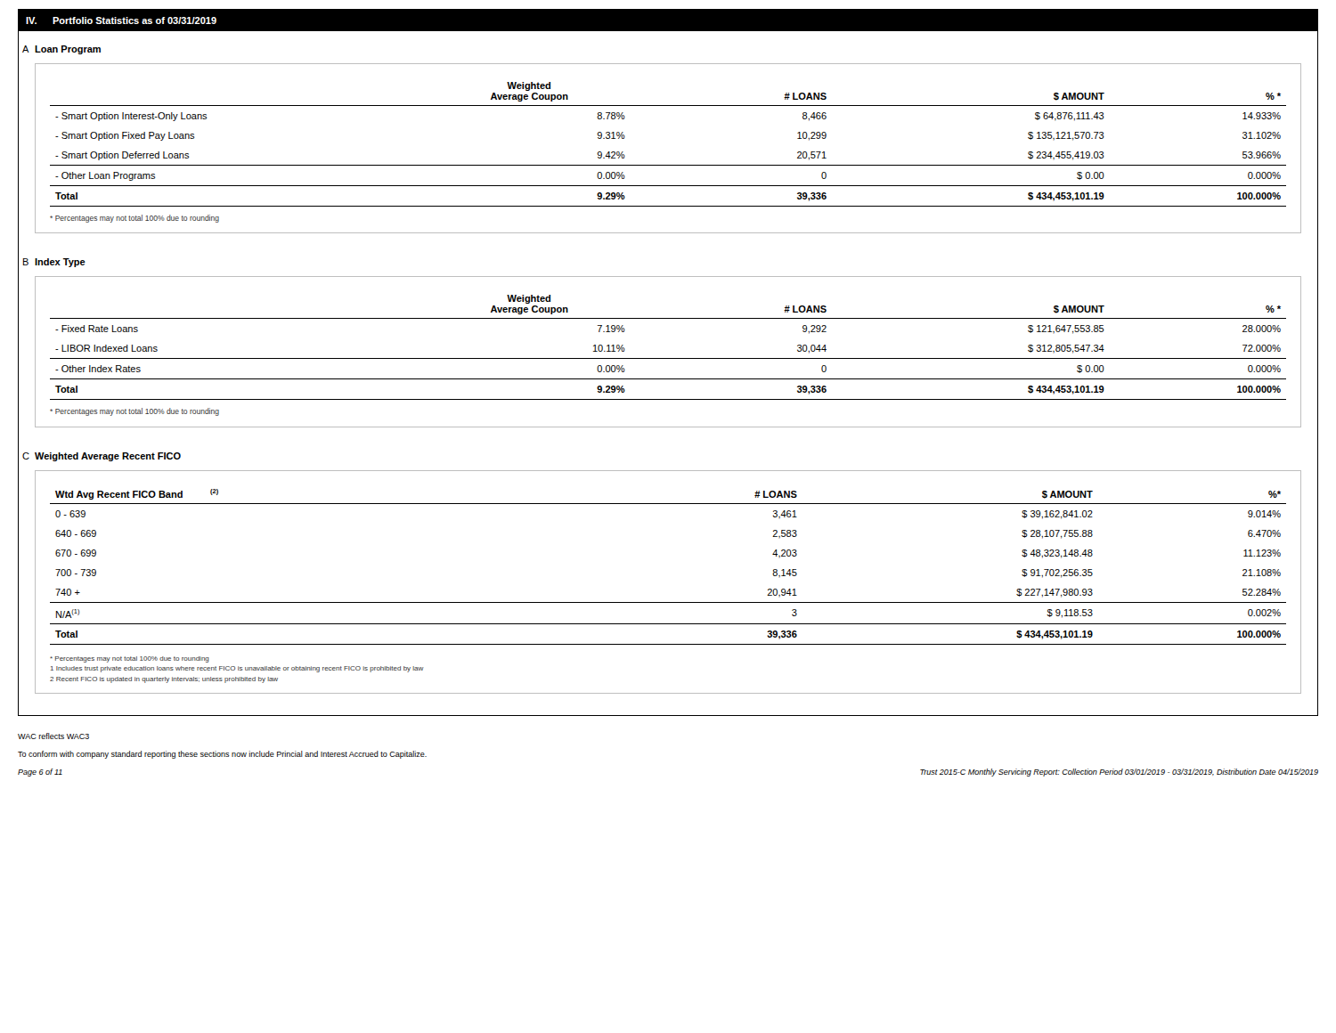IV. Portfolio Statistics as of 03/31/2019
A
Loan Program
| | Weighted Average Coupon | # LOANS | $ AMOUNT | % * |
| --- | --- | --- | --- | --- |
| - Smart Option Interest-Only Loans | 8.78% | 8,466 | $ 64,876,111.43 | 14.933% |
| - Smart Option Fixed Pay Loans | 9.31% | 10,299 | $ 135,121,570.73 | 31.102% |
| - Smart Option Deferred Loans | 9.42% | 20,571 | $ 234,455,419.03 | 53.966% |
| - Other Loan Programs | 0.00% | 0 | $ 0.00 | 0.000% |
| Total | 9.29% | 39,336 | $ 434,453,101.19 | 100.000% |
* Percentages may not total 100% due to rounding
B
Index Type
| | Weighted Average Coupon | # LOANS | $ AMOUNT | % * |
| --- | --- | --- | --- | --- |
| - Fixed Rate Loans | 7.19% | 9,292 | $ 121,647,553.85 | 28.000% |
| - LIBOR Indexed Loans | 10.11% | 30,044 | $ 312,805,547.34 | 72.000% |
| - Other Index Rates | 0.00% | 0 | $ 0.00 | 0.000% |
| Total | 9.29% | 39,336 | $ 434,453,101.19 | 100.000% |
* Percentages may not total 100% due to rounding
C
Weighted Average Recent FICO
| Wtd Avg Recent FICO Band (2) | # LOANS | $ AMOUNT | %* |
| --- | --- | --- | --- |
| 0 - 639 | 3,461 | $ 39,162,841.02 | 9.014% |
| 640 - 669 | 2,583 | $ 28,107,755.88 | 6.470% |
| 670 - 699 | 4,203 | $ 48,323,148.48 | 11.123% |
| 700 - 739 | 8,145 | $ 91,702,256.35 | 21.108% |
| 740 + | 20,941 | $ 227,147,980.93 | 52.284% |
| N/A (1) | 3 | $ 9,118.53 | 0.002% |
| Total | 39,336 | $ 434,453,101.19 | 100.000% |
* Percentages may not total 100% due to rounding
1 Includes trust private education loans where recent FICO is unavailable or obtaining recent FICO is prohibited by law
2 Recent FICO is updated in quarterly intervals; unless prohibited by law
WAC reflects WAC3
To conform with company standard reporting these sections now include Princial and Interest Accrued to Capitalize.
Page 6 of 11
Trust 2015-C Monthly Servicing Report: Collection Period 03/01/2019 - 03/31/2019, Distribution Date 04/15/2019